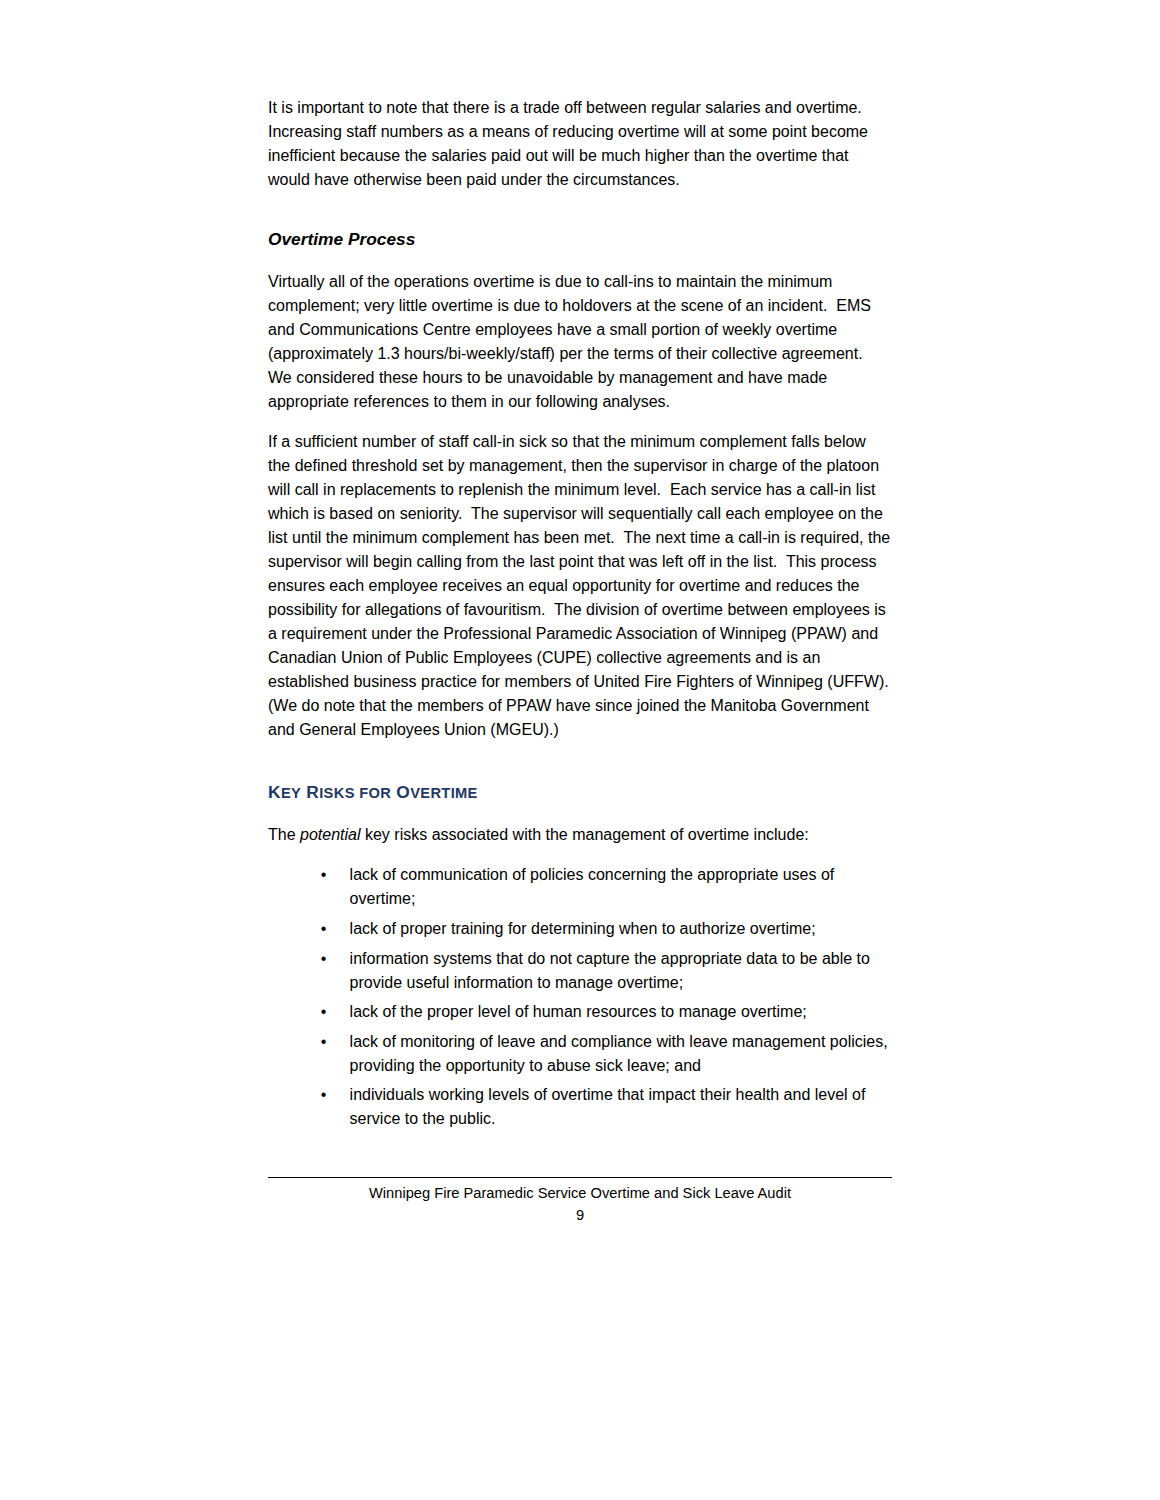It is important to note that there is a trade off between regular salaries and overtime. Increasing staff numbers as a means of reducing overtime will at some point become inefficient because the salaries paid out will be much higher than the overtime that would have otherwise been paid under the circumstances.
Overtime Process
Virtually all of the operations overtime is due to call-ins to maintain the minimum complement; very little overtime is due to holdovers at the scene of an incident. EMS and Communications Centre employees have a small portion of weekly overtime (approximately 1.3 hours/bi-weekly/staff) per the terms of their collective agreement. We considered these hours to be unavoidable by management and have made appropriate references to them in our following analyses.
If a sufficient number of staff call-in sick so that the minimum complement falls below the defined threshold set by management, then the supervisor in charge of the platoon will call in replacements to replenish the minimum level. Each service has a call-in list which is based on seniority. The supervisor will sequentially call each employee on the list until the minimum complement has been met. The next time a call-in is required, the supervisor will begin calling from the last point that was left off in the list. This process ensures each employee receives an equal opportunity for overtime and reduces the possibility for allegations of favouritism. The division of overtime between employees is a requirement under the Professional Paramedic Association of Winnipeg (PPAW) and Canadian Union of Public Employees (CUPE) collective agreements and is an established business practice for members of United Fire Fighters of Winnipeg (UFFW). (We do note that the members of PPAW have since joined the Manitoba Government and General Employees Union (MGEU).)
KEY RISKS FOR OVERTIME
The potential key risks associated with the management of overtime include:
lack of communication of policies concerning the appropriate uses of overtime;
lack of proper training for determining when to authorize overtime;
information systems that do not capture the appropriate data to be able to provide useful information to manage overtime;
lack of the proper level of human resources to manage overtime;
lack of monitoring of leave and compliance with leave management policies, providing the opportunity to abuse sick leave; and
individuals working levels of overtime that impact their health and level of service to the public.
Winnipeg Fire Paramedic Service Overtime and Sick Leave Audit 9